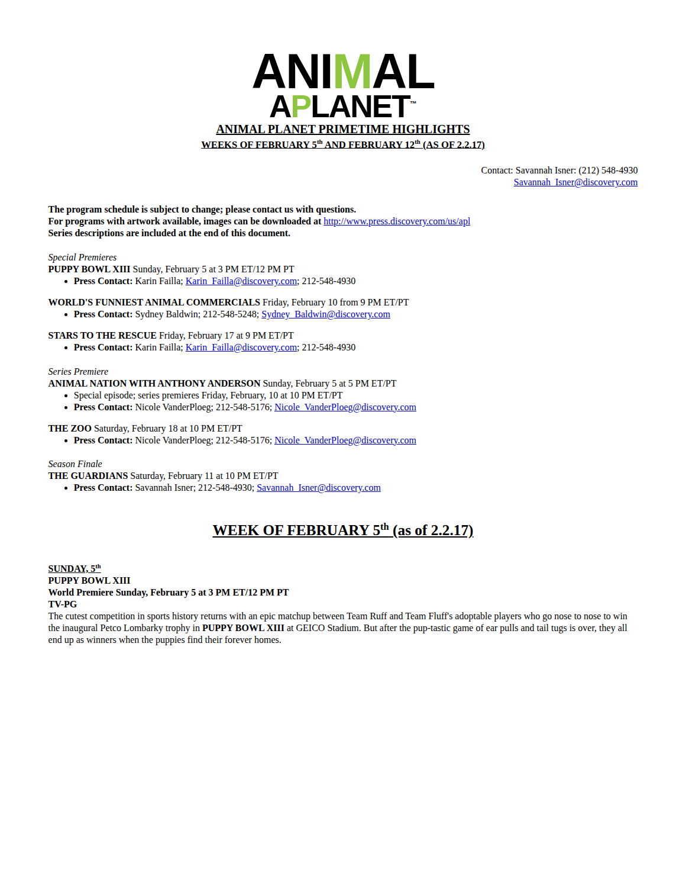ANIMAL
APLANET™
ANIMAL PLANET PRIMETIME HIGHLIGHTS
WEEKS OF FEBRUARY 5th AND FEBRUARY 12th (AS OF 2.2.17)
Contact: Savannah Isner: (212) 548-4930
Savannah_Isner@discovery.com
The program schedule is subject to change; please contact us with questions.
For programs with artwork available, images can be downloaded at http://www.press.discovery.com/us/apl
Series descriptions are included at the end of this document.
Special Premieres
PUPPY BOWL XIII Sunday, February 5 at 3 PM ET/12 PM PT
Press Contact: Karin Failla; Karin_Failla@discovery.com; 212-548-4930
WORLD'S FUNNIEST ANIMAL COMMERCIALS Friday, February 10 from 9 PM ET/PT
Press Contact: Sydney Baldwin; 212-548-5248; Sydney_Baldwin@discovery.com
STARS TO THE RESCUE Friday, February 17 at 9 PM ET/PT
Press Contact: Karin Failla; Karin_Failla@discovery.com; 212-548-4930
Series Premiere
ANIMAL NATION WITH ANTHONY ANDERSON Sunday, February 5 at 5 PM ET/PT
Special episode; series premieres Friday, February, 10 at 10 PM ET/PT
Press Contact: Nicole VanderPloeg; 212-548-5176; Nicole_VanderPloeg@discovery.com
THE ZOO Saturday, February 18 at 10 PM ET/PT
Press Contact: Nicole VanderPloeg; 212-548-5176; Nicole_VanderPloeg@discovery.com
Season Finale
THE GUARDIANS Saturday, February 11 at 10 PM ET/PT
Press Contact: Savannah Isner; 212-548-4930; Savannah_Isner@discovery.com
WEEK OF FEBRUARY 5th (as of 2.2.17)
SUNDAY, 5th
PUPPY BOWL XIII
World Premiere Sunday, February 5 at 3 PM ET/12 PM PT
TV-PG
The cutest competition in sports history returns with an epic matchup between Team Ruff and Team Fluff's adoptable players who go nose to nose to win the inaugural Petco Lombarky trophy in PUPPY BOWL XIII at GEICO Stadium. But after the pup-tastic game of ear pulls and tail tugs is over, they all end up as winners when the puppies find their forever homes.